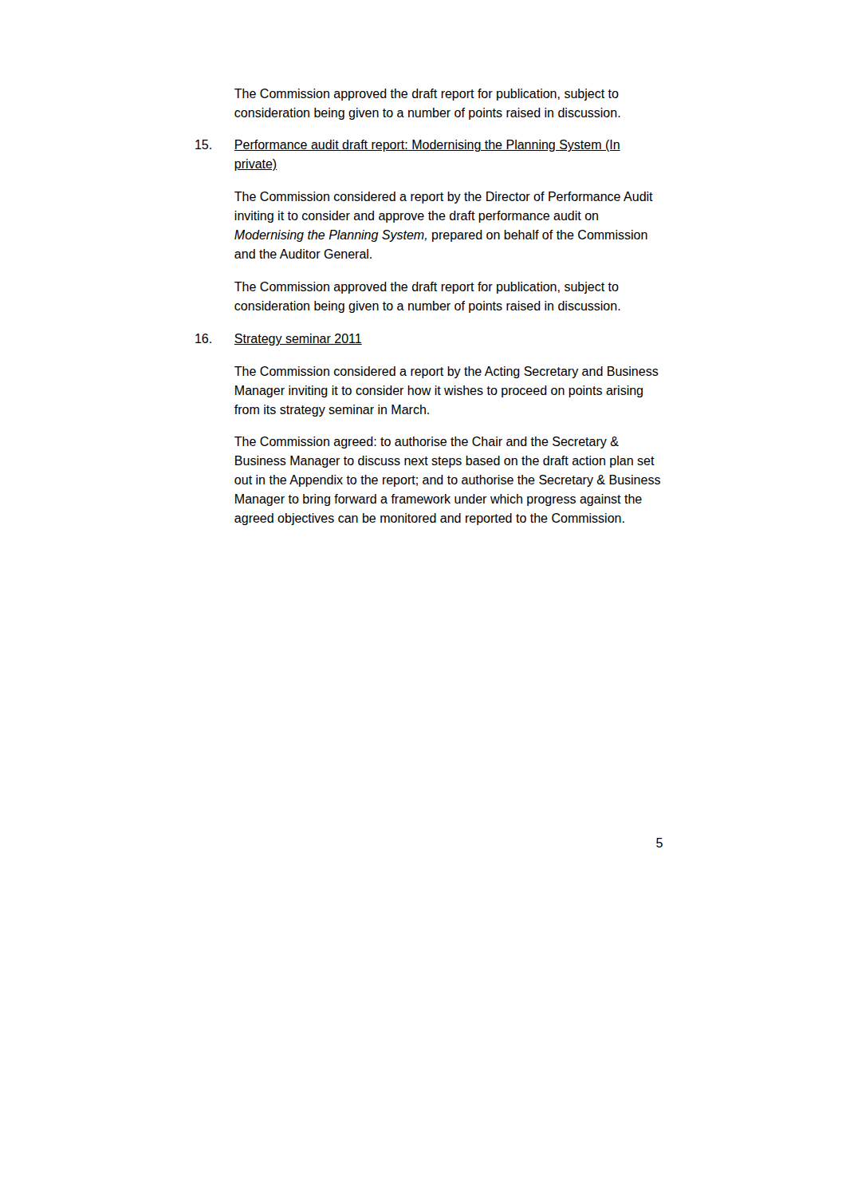The Commission approved the draft report for publication, subject to consideration being given to a number of points raised in discussion.
15.
Performance audit draft report: Modernising the Planning System (In private)
The Commission considered a report by the Director of Performance Audit inviting it to consider and approve the draft performance audit on Modernising the Planning System, prepared on behalf of the Commission and the Auditor General.
The Commission approved the draft report for publication, subject to consideration being given to a number of points raised in discussion.
16.
Strategy seminar 2011
The Commission considered a report by the Acting Secretary and Business Manager inviting it to consider how it wishes to proceed on points arising from its strategy seminar in March.
The Commission agreed: to authorise the Chair and the Secretary & Business Manager to discuss next steps based on the draft action plan set out in the Appendix to the report; and to authorise the Secretary & Business Manager to bring forward a framework under which progress against the agreed objectives can be monitored and reported to the Commission.
5